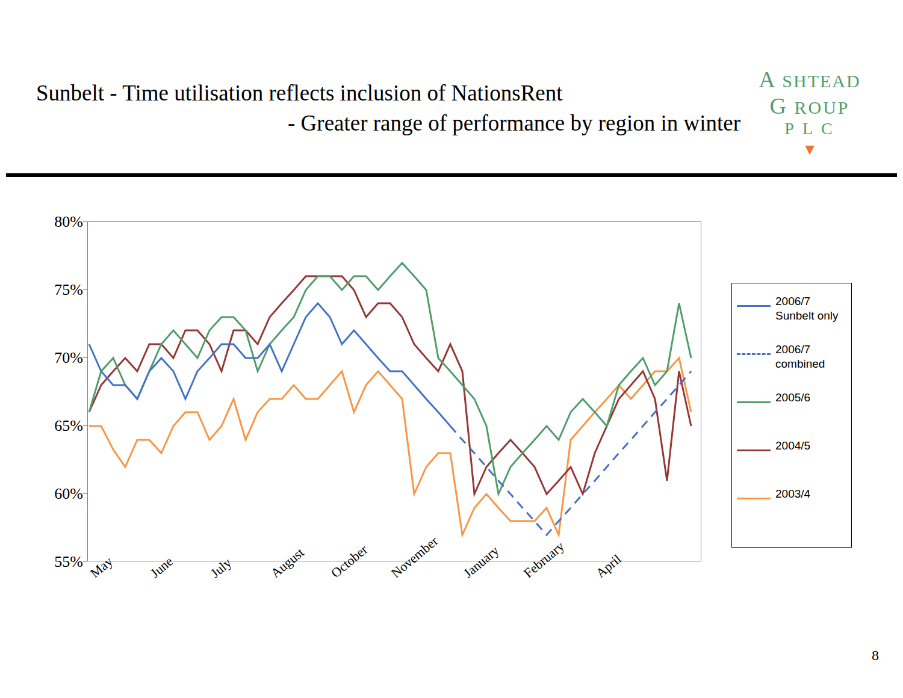A SHTEAD
G ROUP
P L C
▼
Sunbelt - Time utilisation reflects inclusion of NationsRent - Greater range of performance by region in winter
80%
75%
70%
65%
60%
55%
May
June
July
August
October
November
January
February
April
2006/7
Sunbelt only
2006/7
combined
2005/6
2004/5
2003/4
8